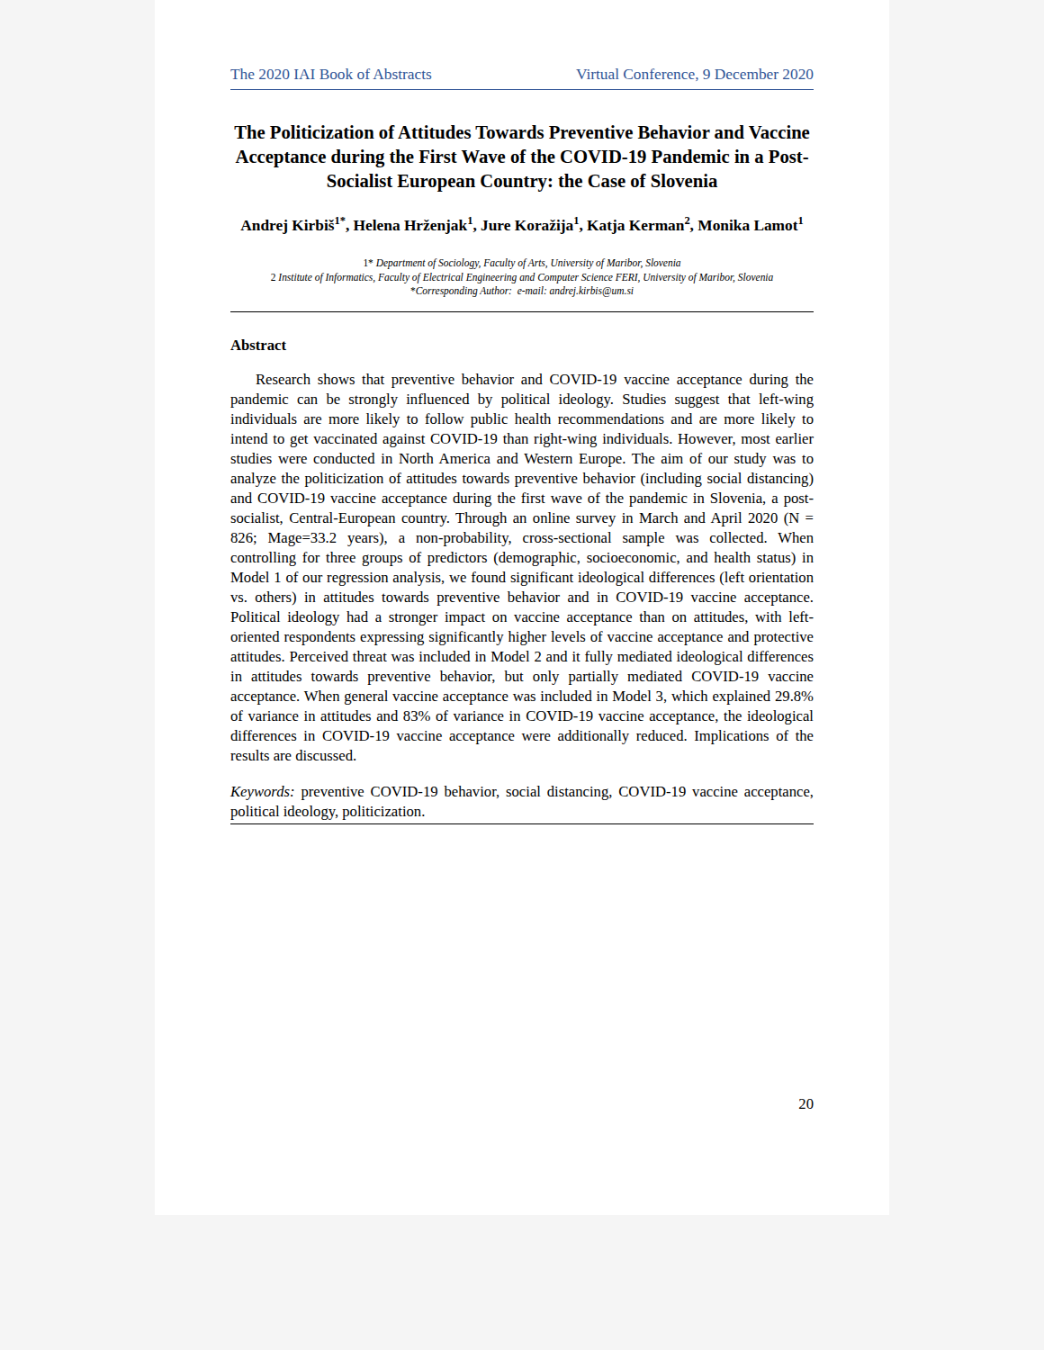The 2020 IAI Book of Abstracts
Virtual Conference, 9 December 2020
The Politicization of Attitudes Towards Preventive Behavior and Vaccine Acceptance during the First Wave of the COVID-19 Pandemic in a Post-Socialist European Country: the Case of Slovenia
Andrej Kirbiš1*, Helena Hrženjak1, Jure Koražija1, Katja Kerman2, Monika Lamot1
1* Department of Sociology, Faculty of Arts, University of Maribor, Slovenia
2 Institute of Informatics, Faculty of Electrical Engineering and Computer Science FERI, University of Maribor, Slovenia
*Corresponding Author: e-mail: andrej.kirbis@um.si
Abstract
Research shows that preventive behavior and COVID-19 vaccine acceptance during the pandemic can be strongly influenced by political ideology. Studies suggest that left-wing individuals are more likely to follow public health recommendations and are more likely to intend to get vaccinated against COVID-19 than right-wing individuals. However, most earlier studies were conducted in North America and Western Europe. The aim of our study was to analyze the politicization of attitudes towards preventive behavior (including social distancing) and COVID-19 vaccine acceptance during the first wave of the pandemic in Slovenia, a post-socialist, Central-European country. Through an online survey in March and April 2020 (N = 826; Mage=33.2 years), a non-probability, cross-sectional sample was collected. When controlling for three groups of predictors (demographic, socioeconomic, and health status) in Model 1 of our regression analysis, we found significant ideological differences (left orientation vs. others) in attitudes towards preventive behavior and in COVID-19 vaccine acceptance. Political ideology had a stronger impact on vaccine acceptance than on attitudes, with left-oriented respondents expressing significantly higher levels of vaccine acceptance and protective attitudes. Perceived threat was included in Model 2 and it fully mediated ideological differences in attitudes towards preventive behavior, but only partially mediated COVID-19 vaccine acceptance. When general vaccine acceptance was included in Model 3, which explained 29.8% of variance in attitudes and 83% of variance in COVID-19 vaccine acceptance, the ideological differences in COVID-19 vaccine acceptance were additionally reduced. Implications of the results are discussed.
Keywords: preventive COVID-19 behavior, social distancing, COVID-19 vaccine acceptance, political ideology, politicization.
20